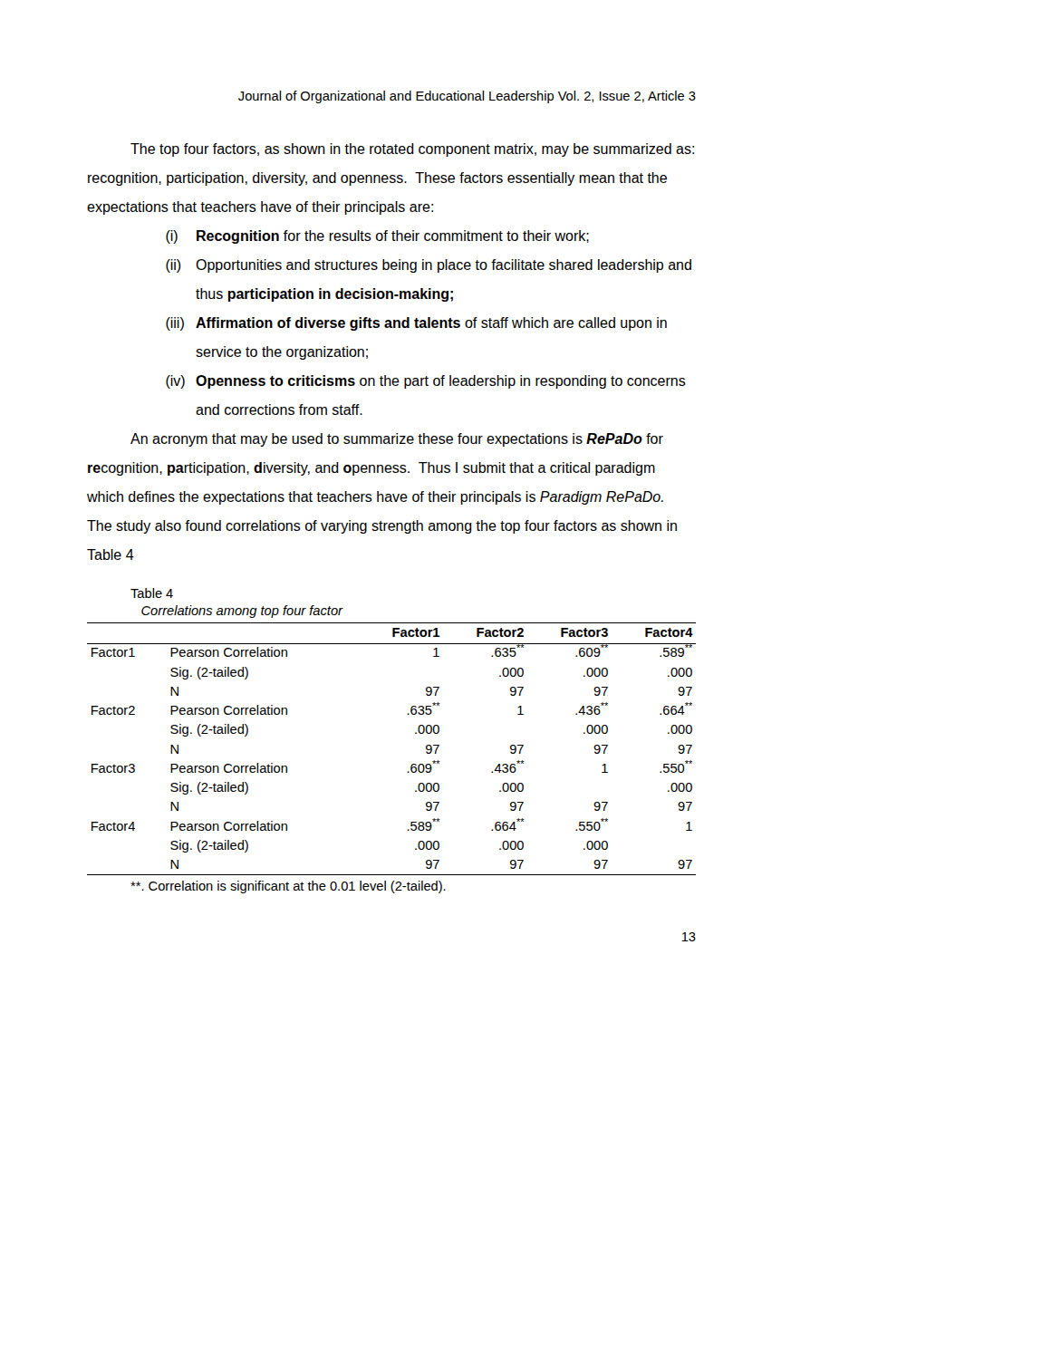Journal of Organizational and Educational Leadership Vol. 2, Issue 2, Article 3
The top four factors, as shown in the rotated component matrix, may be summarized as: recognition, participation, diversity, and openness. These factors essentially mean that the expectations that teachers have of their principals are:
(i) Recognition for the results of their commitment to their work;
(ii) Opportunities and structures being in place to facilitate shared leadership and thus participation in decision-making;
(iii) Affirmation of diverse gifts and talents of staff which are called upon in service to the organization;
(iv) Openness to criticisms on the part of leadership in responding to concerns and corrections from staff.
An acronym that may be used to summarize these four expectations is RePaDo for recognition, participation, diversity, and openness. Thus I submit that a critical paradigm which defines the expectations that teachers have of their principals is Paradigm RePaDo. The study also found correlations of varying strength among the top four factors as shown in Table 4
Table 4
Correlations among top four factor
| | Factor1 | Factor2 | Factor3 | Factor4 |
| --- | --- | --- | --- | --- |
| Factor1 | Pearson Correlation | 1 | .635 ** | .609 ** | .589 ** |
| | Sig. (2-tailed) | | .000 | .000 | .000 |
| | N | 97 | 97 | 97 | 97 |
| Factor2 | Pearson Correlation | .635 ** | 1 | .436 ** | .664 ** |
| | Sig. (2-tailed) | .000 | | .000 | .000 |
| | N | 97 | 97 | 97 | 97 |
| Factor3 | Pearson Correlation | .609 ** | .436 ** | 1 | .550 ** |
| | Sig. (2-tailed) | .000 | .000 | | .000 |
| | N | 97 | 97 | 97 | 97 |
| Factor4 | Pearson Correlation | .589 ** | .664 ** | .550 ** | 1 |
| | Sig. (2-tailed) | .000 | .000 | .000 | |
| | N | 97 | 97 | 97 | 97 |
**. Correlation is significant at the 0.01 level (2-tailed).
13